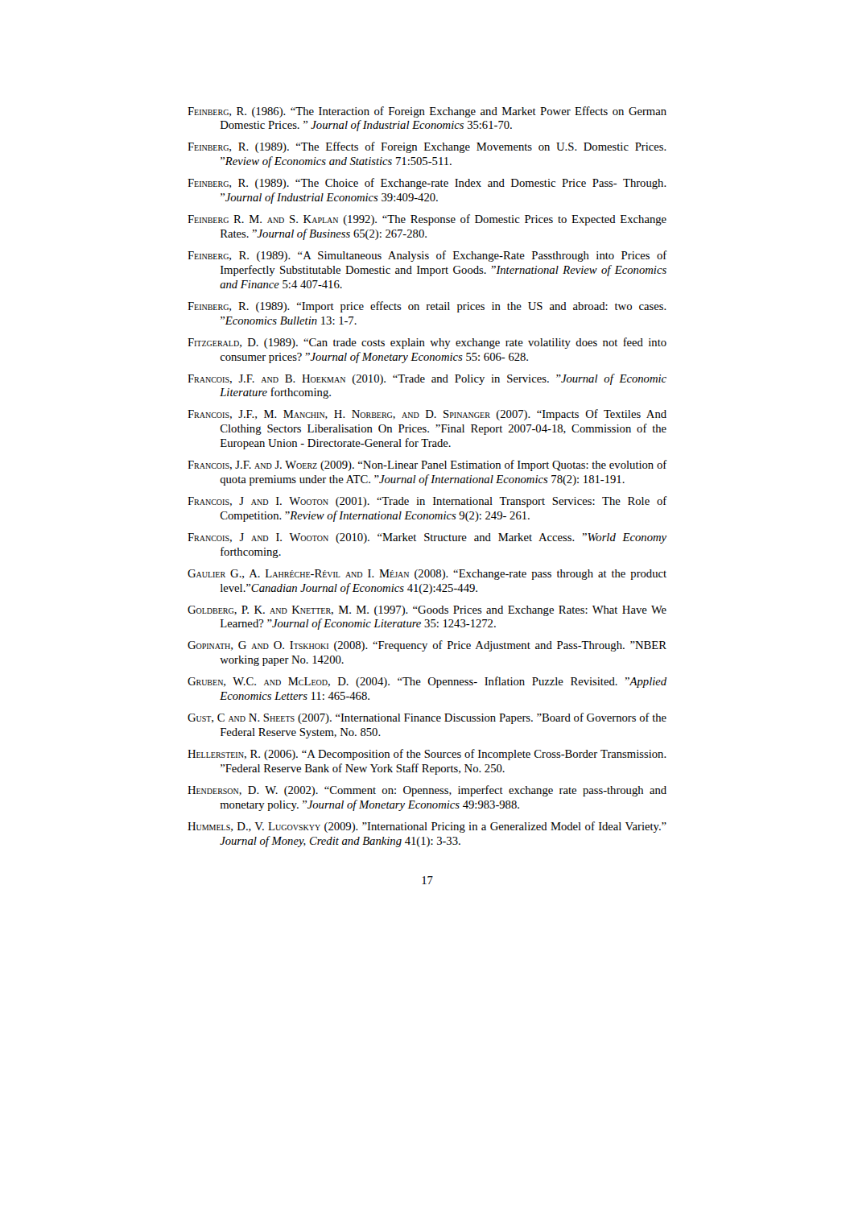Feinberg, R. (1986). “The Interaction of Foreign Exchange and Market Power Effects on German Domestic Prices. ” Journal of Industrial Economics 35:61-70.
Feinberg, R. (1989). “The Effects of Foreign Exchange Movements on U.S. Domestic Prices. ”Review of Economics and Statistics 71:505-511.
Feinberg, R. (1989). “The Choice of Exchange-rate Index and Domestic Price Pass- Through. ”Journal of Industrial Economics 39:409-420.
Feinberg R. M. and S. Kaplan (1992). “The Response of Domestic Prices to Expected Exchange Rates. ”Journal of Business 65(2): 267-280.
Feinberg, R. (1989). “A Simultaneous Analysis of Exchange-Rate Passthrough into Prices of Imperfectly Substitutable Domestic and Import Goods. ”International Review of Economics and Finance 5:4 407-416.
Feinberg, R. (1989). “Import price effects on retail prices in the US and abroad: two cases. ”Economics Bulletin 13: 1-7.
Fitzgerald, D. (1989). “Can trade costs explain why exchange rate volatility does not feed into consumer prices? ”Journal of Monetary Economics 55: 606- 628.
Francois, J.F. and B. Hoekman (2010). “Trade and Policy in Services. ”Journal of Economic Literature forthcoming.
Francois, J.F., M. Manchin, H. Norberg, and D. Spinanger (2007). “Impacts Of Textiles And Clothing Sectors Liberalisation On Prices. ”Final Report 2007-04-18, Commission of the European Union - Directorate-General for Trade.
Francois, J.F. and J. Woerz (2009). “Non-Linear Panel Estimation of Import Quotas: the evolution of quota premiums under the ATC. ”Journal of International Economics 78(2): 181-191.
Francois, J and I. Wooton (2001). “Trade in International Transport Services: The Role of Competition. ”Review of International Economics 9(2): 249- 261.
Francois, J and I. Wooton (2010). “Market Structure and Market Access. ”World Economy forthcoming.
Gaulier G., A. Lahréche-Révil and I. Méjan (2008). “Exchange-rate pass through at the product level.”Canadian Journal of Economics 41(2):425-449.
Goldberg, P. K. and Knetter, M. M. (1997). “Goods Prices and Exchange Rates: What Have We Learned? ”Journal of Economic Literature 35: 1243-1272.
Gopinath, G and O. Itskhoki (2008). “Frequency of Price Adjustment and Pass-Through. ”NBER working paper No. 14200.
Gruben, W.C. and McLeod, D. (2004). “The Openness- Inflation Puzzle Revisited. ”Applied Economics Letters 11: 465-468.
Gust, C and N. Sheets (2007). “International Finance Discussion Papers. ”Board of Governors of the Federal Reserve System, No. 850.
Hellerstein, R. (2006). “A Decomposition of the Sources of Incomplete Cross-Border Transmission. ”Federal Reserve Bank of New York Staff Reports, No. 250.
Henderson, D. W. (2002). “Comment on: Openness, imperfect exchange rate pass-through and monetary policy. ”Journal of Monetary Economics 49:983-988.
Hummels, D., V. Lugovskyy (2009). ”International Pricing in a Generalized Model of Ideal Variety.” Journal of Money, Credit and Banking 41(1): 3-33.
17